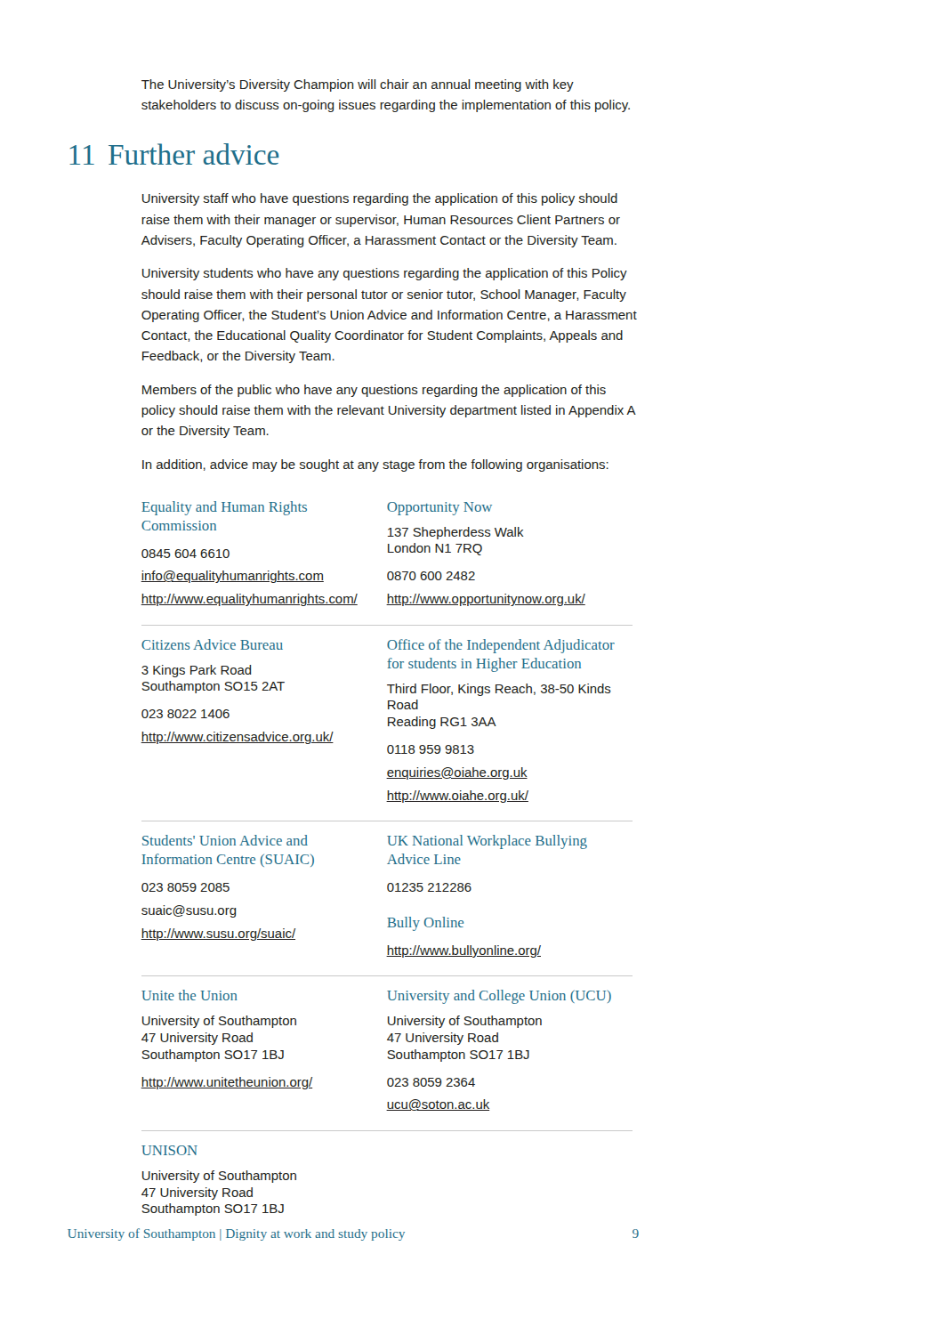The University’s Diversity Champion will chair an annual meeting with key stakeholders to discuss on-going issues regarding the implementation of this policy.
11 Further advice
University staff who have questions regarding the application of this policy should raise them with their manager or supervisor, Human Resources Client Partners or Advisers, Faculty Operating Officer, a Harassment Contact or the Diversity Team.
University students who have any questions regarding the application of this Policy should raise them with their personal tutor or senior tutor, School Manager, Faculty Operating Officer, the Student’s Union Advice and Information Centre, a Harassment Contact, the Educational Quality Coordinator for Student Complaints, Appeals and Feedback, or the Diversity Team.
Members of the public who have any questions regarding the application of this policy should raise them with the relevant University department listed in Appendix A or the Diversity Team.
In addition, advice may be sought at any stage from the following organisations:
| Equality and Human Rights Commission 0845 604 6610 info@equalityhumanrights.com http://www.equalityhumanrights.com/ | Opportunity Now 137 Shepherdess Walk London N1 7RQ 0870 600 2482 http://www.opportunitynow.org.uk/ |
| Citizens Advice Bureau 3 Kings Park Road Southampton SO15 2AT 023 8022 1406 http://www.citizensadvice.org.uk/ | Office of the Independent Adjudicator for students in Higher Education Third Floor, Kings Reach, 38-50 Kinds Road Reading RG1 3AA 0118 959 9813 enquiries@oiahe.org.uk http://www.oiahe.org.uk/ |
| Students' Union Advice and Information Centre (SUAIC) 023 8059 2085 suaic@susu.org http://www.susu.org/suaic/ | UK National Workplace Bullying Advice Line 01235 212286 Bully Online http://www.bullyonline.org/ |
| Unite the Union University of Southampton 47 University Road Southampton SO17 1BJ http://www.unitetheunion.org/ | University and College Union (UCU) University of Southampton 47 University Road Southampton SO17 1BJ 023 8059 2364 ucu@soton.ac.uk |
| UNISON University of Southampton 47 University Road Southampton SO17 1BJ | |
University of Southampton | Dignity at work and study policy 9